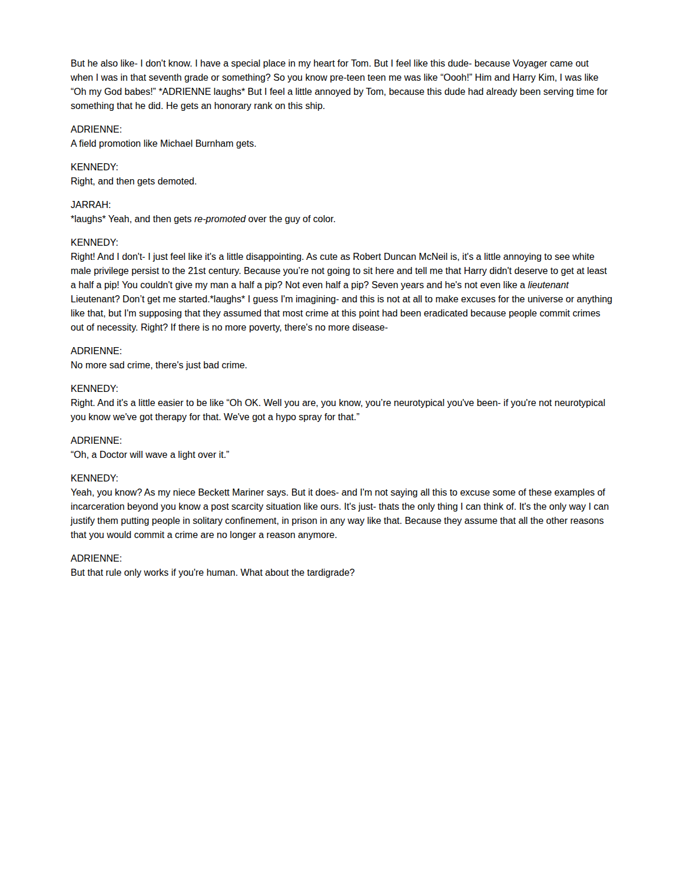But he also like- I don't know. I have a special place in my heart for Tom. But I feel like this dude- because Voyager came out when I was in that seventh grade or something? So you know pre-teen teen me was like “Oooh!” Him and Harry Kim, I was like “Oh my God babes!” *ADRIENNE laughs* But I feel a little annoyed by Tom, because this dude had already been serving time for something that he did. He gets an honorary rank on this ship.
ADRIENNE:
A field promotion like Michael Burnham gets.
KENNEDY:
Right, and then gets demoted.
JARRAH:
*laughs* Yeah, and then gets re-promoted over the guy of color.
KENNEDY:
Right! And I don't- I just feel like it's a little disappointing. As cute as Robert Duncan McNeil is, it's a little annoying to see white male privilege persist to the 21st century. Because you’re not going to sit here and tell me that Harry didn't deserve to get at least a half a pip! You couldn't give my man a half a pip? Not even half a pip? Seven years and he's not even like a lieutenant Lieutenant? Don’t get me started.*laughs* I guess I'm imagining- and this is not at all to make excuses for the universe or anything like that, but I'm supposing that they assumed that most crime at this point had been eradicated because people commit crimes out of necessity. Right? If there is no more poverty, there's no more disease-
ADRIENNE:
No more sad crime, there's just bad crime.
KENNEDY:
Right. And it's a little easier to be like “Oh OK. Well you are, you know, you’re neurotypical you've been- if you're not neurotypical you know we've got therapy for that. We've got a hypo spray for that.”
ADRIENNE:
“Oh, a Doctor will wave a light over it.”
KENNEDY:
Yeah, you know? As my niece Beckett Mariner says. But it does- and I'm not saying all this to excuse some of these examples of incarceration beyond you know a post scarcity situation like ours. It's just- thats the only thing I can think of. It's the only way I can justify them putting people in solitary confinement, in prison in any way like that. Because they assume that all the other reasons that you would commit a crime are no longer a reason anymore.
ADRIENNE:
But that rule only works if you're human. What about the tardigrade?